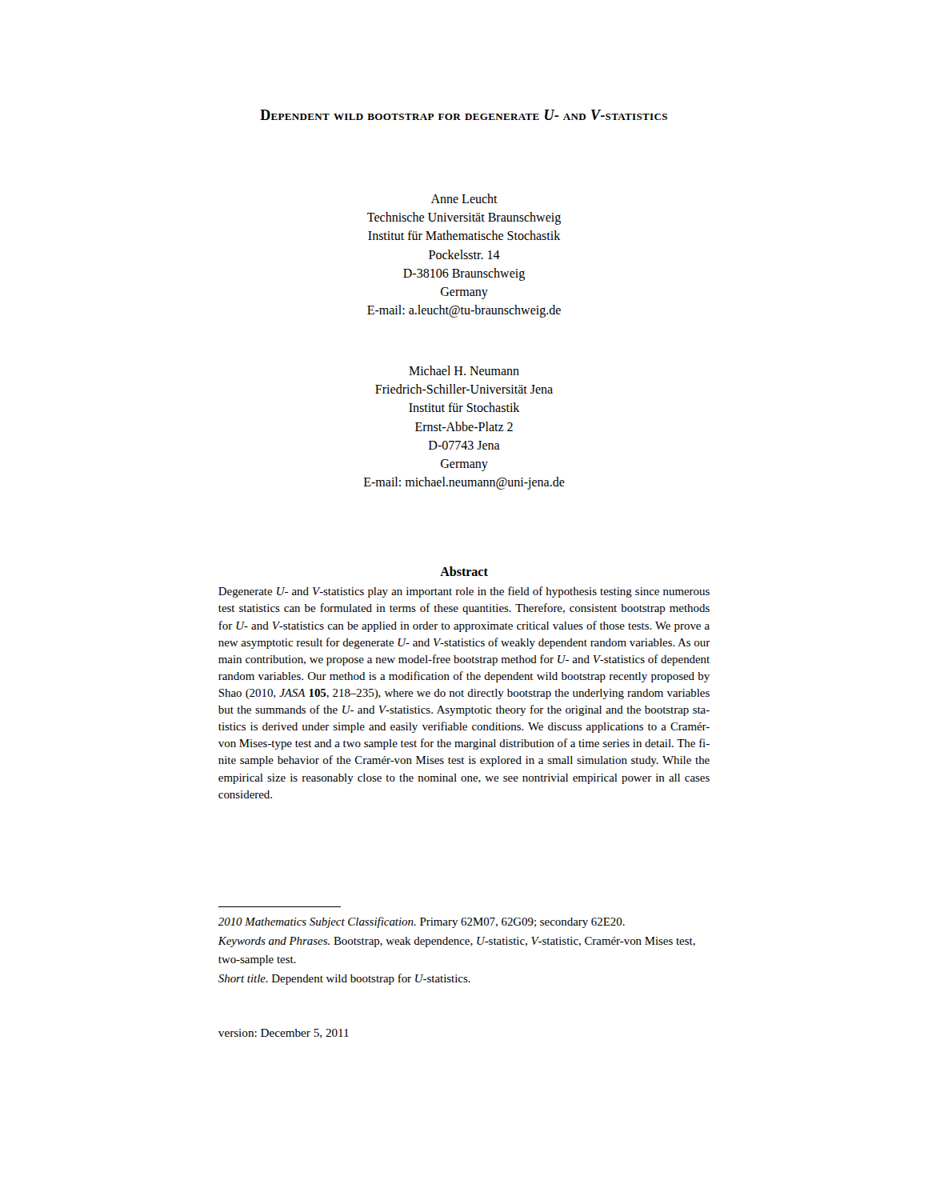Dependent wild bootstrap for degenerate U- and V-statistics
Anne Leucht
Technische Universität Braunschweig
Institut für Mathematische Stochastik
Pockelsstr. 14
D-38106 Braunschweig
Germany
E-mail: a.leucht@tu-braunschweig.de
Michael H. Neumann
Friedrich-Schiller-Universität Jena
Institut für Stochastik
Ernst-Abbe-Platz 2
D-07743 Jena
Germany
E-mail: michael.neumann@uni-jena.de
Abstract
Degenerate U- and V-statistics play an important role in the field of hypothesis testing since numerous test statistics can be formulated in terms of these quantities. Therefore, consistent bootstrap methods for U- and V-statistics can be applied in order to approximate critical values of those tests. We prove a new asymptotic result for degenerate U- and V-statistics of weakly dependent random variables. As our main contribution, we propose a new model-free bootstrap method for U- and V-statistics of dependent random variables. Our method is a modification of the dependent wild bootstrap recently proposed by Shao (2010, JASA 105, 218–235), where we do not directly bootstrap the underlying random variables but the summands of the U- and V-statistics. Asymptotic theory for the original and the bootstrap statistics is derived under simple and easily verifiable conditions. We discuss applications to a Cramér-von Mises-type test and a two sample test for the marginal distribution of a time series in detail. The finite sample behavior of the Cramér-von Mises test is explored in a small simulation study. While the empirical size is reasonably close to the nominal one, we see nontrivial empirical power in all cases considered.
2010 Mathematics Subject Classification. Primary 62M07, 62G09; secondary 62E20.
Keywords and Phrases. Bootstrap, weak dependence, U-statistic, V-statistic, Cramér-von Mises test, two-sample test.
Short title. Dependent wild bootstrap for U-statistics.
version: December 5, 2011